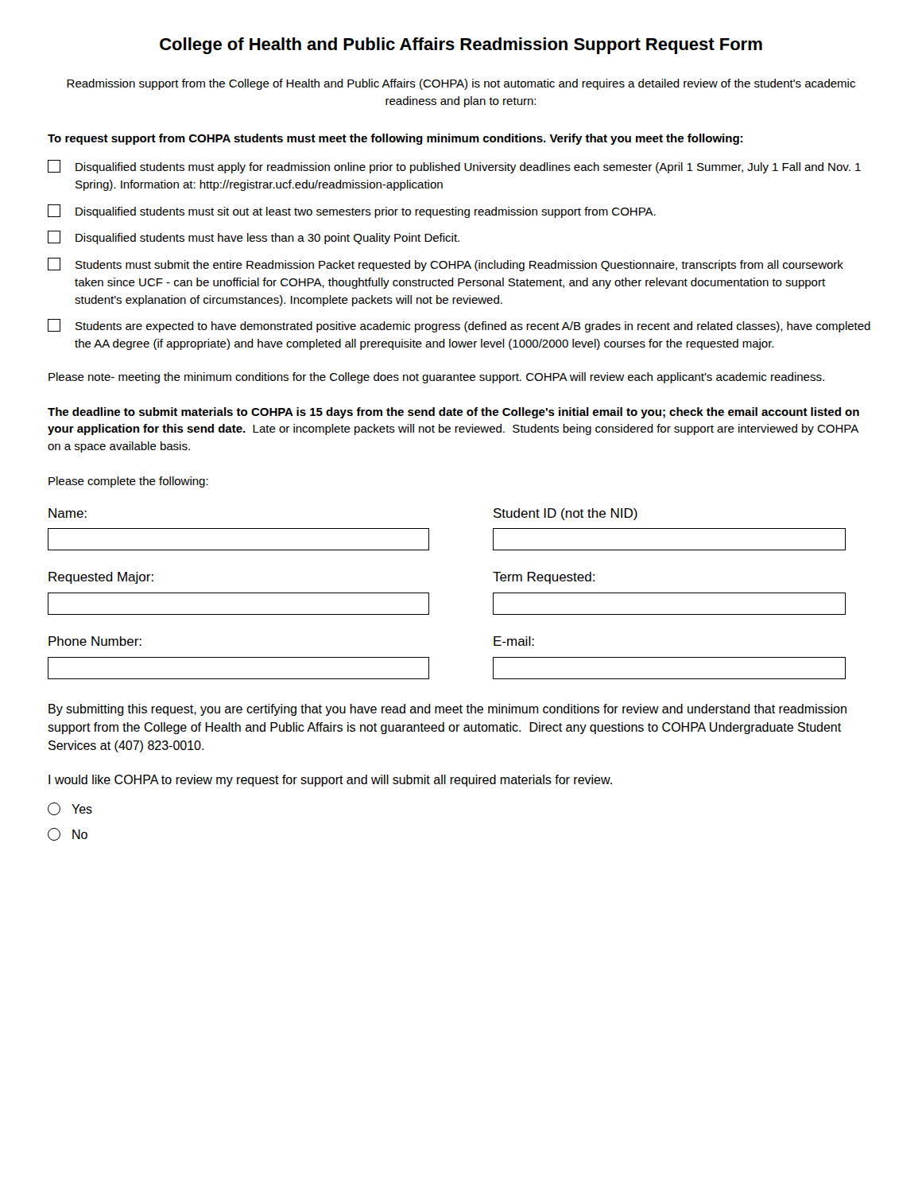College of Health and Public Affairs Readmission Support Request Form
Readmission support from the College of Health and Public Affairs (COHPA) is not automatic and requires a detailed review of the student's academic readiness and plan to return:
To request support from COHPA students must meet the following minimum conditions. Verify that you meet the following:
Disqualified students must apply for readmission online prior to published University deadlines each semester (April 1 Summer, July 1 Fall and Nov. 1 Spring). Information at: http://registrar.ucf.edu/readmission-application
Disqualified students must sit out at least two semesters prior to requesting readmission support from COHPA.
Disqualified students must have less than a 30 point Quality Point Deficit.
Students must submit the entire Readmission Packet requested by COHPA (including Readmission Questionnaire, transcripts from all coursework taken since UCF - can be unofficial for COHPA, thoughtfully constructed Personal Statement, and any other relevant documentation to support student's explanation of circumstances). Incomplete packets will not be reviewed.
Students are expected to have demonstrated positive academic progress (defined as recent A/B grades in recent and related classes), have completed the AA degree (if appropriate) and have completed all prerequisite and lower level (1000/2000 level) courses for the requested major.
Please note- meeting the minimum conditions for the College does not guarantee support. COHPA will review each applicant's academic readiness.
The deadline to submit materials to COHPA is 15 days from the send date of the College's initial email to you; check the email account listed on your application for this send date. Late or incomplete packets will not be reviewed. Students being considered for support are interviewed by COHPA on a space available basis.
Please complete the following:
| Name: | Student ID (not the NID) |
| Requested Major: | Term Requested: |
| Phone Number: | E-mail: |
By submitting this request, you are certifying that you have read and meet the minimum conditions for review and understand that readmission support from the College of Health and Public Affairs is not guaranteed or automatic. Direct any questions to COHPA Undergraduate Student Services at (407) 823-0010.
I would like COHPA to review my request for support and will submit all required materials for review.
Yes
No